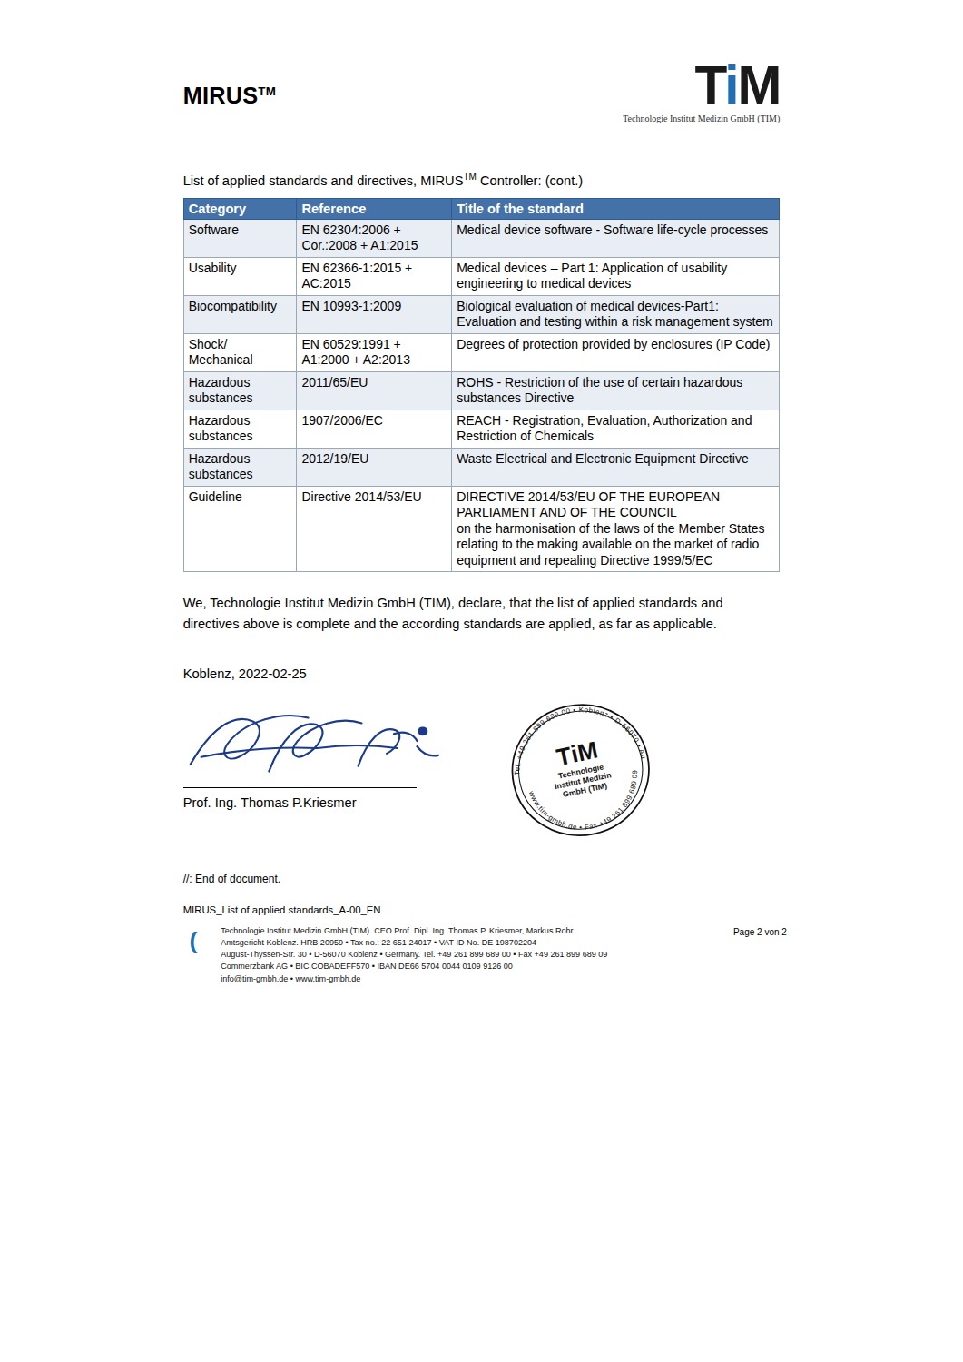MIRUSTM
Ti M
Technologie Institut Medizin GmbH (TIM)
List of applied standards and directives, MIRUSTM Controller: (cont.)
| Category | Reference | Title of the standard |
| --- | --- | --- |
| Software | EN 62304:2006 + Cor.:2008 + A1:2015 | Medical device software - Software life-cycle processes |
| Usability | EN 62366-1:2015 + AC:2015 | Medical devices – Part 1: Application of usability engineering to medical devices |
| Biocompatibility | EN 10993-1:2009 | Biological evaluation of medical devices-Part1: Evaluation and testing within a risk management system |
| Shock/ Mechanical | EN 60529:1991 + A1:2000 + A2:2013 | Degrees of protection provided by enclosures (IP Code) |
| Hazardous substances | 2011/65/EU | ROHS - Restriction of the use of certain hazardous substances Directive |
| Hazardous substances | 1907/2006/EC | REACH - Registration, Evaluation, Authorization and Restriction of Chemicals |
| Hazardous substances | 2012/19/EU | Waste Electrical and Electronic Equipment Directive |
| Guideline | Directive 2014/53/EU | DIRECTIVE 2014/53/EU OF THE EUROPEAN PARLIAMENT AND OF THE COUNCIL on the harmonisation of the laws of the Member States relating to the making available on the market of radio equipment and repealing Directive 1999/5/EC |
We, Technologie Institut Medizin GmbH (TIM), declare, that the list of applied standards and directives above is complete and the according standards are applied, as far as applicable.
Koblenz, 2022-02-25
Prof. Ing. Thomas P.Kriesmer
Tel. +49 261 899 689 00 • Koblenz • D-56070 • August-Thyssen-Str. 30 www.tim-gmbh.de • Fax +49 261 899 689 09 TiM Technologie Institut Medizin GmbH (TIM)
//: End of document.
MIRUS_List of applied standards_A-00_EN
(
Technologie Institut Medizin GmbH (TIM). CEO Prof. Dipl. Ing. Thomas P. Kriesmer, Markus Rohr
Amtsgericht Koblenz. HRB 20959 • Tax no.: 22 651 24017 • VAT-ID No. DE 198702204
August-Thyssen-Str. 30 • D-56070 Koblenz • Germany. Tel. +49 261 899 689 00 • Fax +49 261 899 689 09
Commerzbank AG • BIC COBADEFF570 • IBAN DE66 5704 0044 0109 9126 00
info@tim-gmbh.de • www.tim-gmbh.de
Page 2 von 2